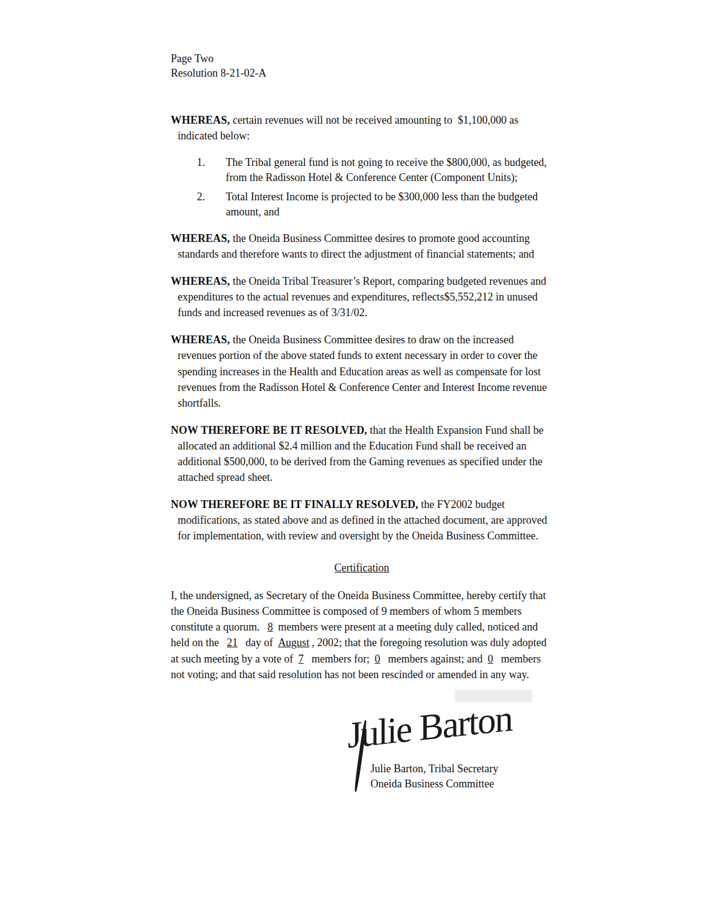Page Two
Resolution 8-21-02-A
WHEREAS, certain revenues will not be received amounting to $1,100,000 as indicated below:
1. The Tribal general fund is not going to receive the $800,000, as budgeted, from the Radisson Hotel & Conference Center (Component Units);
2. Total Interest Income is projected to be $300,000 less than the budgeted amount, and
WHEREAS, the Oneida Business Committee desires to promote good accounting standards and therefore wants to direct the adjustment of financial statements; and
WHEREAS, the Oneida Tribal Treasurer’s Report, comparing budgeted revenues and expenditures to the actual revenues and expenditures, reflects$5,552,212 in unused funds and increased revenues as of 3/31/02.
WHEREAS, the Oneida Business Committee desires to draw on the increased revenues portion of the above stated funds to extent necessary in order to cover the spending increases in the Health and Education areas as well as compensate for lost revenues from the Radisson Hotel & Conference Center and Interest Income revenue shortfalls.
NOW THEREFORE BE IT RESOLVED, that the Health Expansion Fund shall be allocated an additional $2.4 million and the Education Fund shall be received an additional $500,000, to be derived from the Gaming revenues as specified under the attached spread sheet.
NOW THEREFORE BE IT FINALLY RESOLVED, the FY2002 budget modifications, as stated above and as defined in the attached document, are approved for implementation, with review and oversight by the Oneida Business Committee.
Certification
I, the undersigned, as Secretary of the Oneida Business Committee, hereby certify that the Oneida Business Committee is composed of 9 members of whom 5 members constitute a quorum. 8 members were present at a meeting duly called, noticed and held on the 21 day of August, 2002; that the foregoing resolution was duly adopted at such meeting by a vote of 7 members for; 0 members against; and 0 members not voting; and that said resolution has not been rescinded or amended in any way.
Julie Barton
Julie Barton, Tribal Secretary
Oneida Business Committee